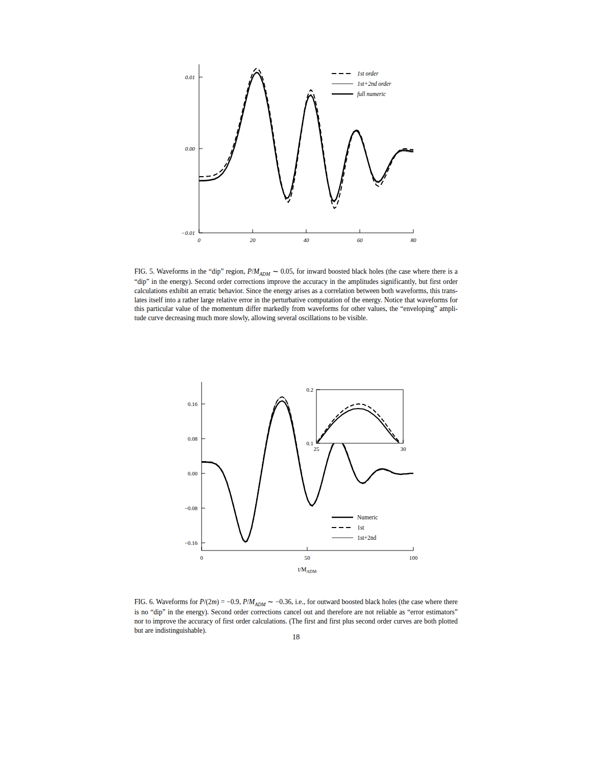0 20 40 60 80 −0.01 0.00 0.01 1st order 1st+2nd order full numeric
FIG. 5. Waveforms in the “dip” region, P/MADM ∼ 0.05, for inward boosted black holes (the case where there is a “dip” in the energy). Second order corrections improve the accuracy in the amplitudes significantly, but first order calculations exhibit an erratic behavior. Since the energy arises as a correlation between both waveforms, this translates itself into a rather large relative error in the perturbative computation of the energy. Notice that waveforms for this particular value of the momentum differ markedly from waveforms for other values, the “enveloping” amplitude curve decreasing much more slowly, allowing several oscillations to be visible.
0 50 100 −0.16 −0.08 0.00 0.08 0.16 t/MADM Numeric 1st 1st+2nd 25 30 0.2 0.1
FIG. 6. Waveforms for P/(2m) = −0.9, P/MADM ∼ −0.36, i.e., for outward boosted black holes (the case where there is no “dip” in the energy). Second order corrections cancel out and therefore are not reliable as “error estimators” nor to improve the accuracy of first order calculations. (The first and first plus second order curves are both plotted but are indistinguishable).
18